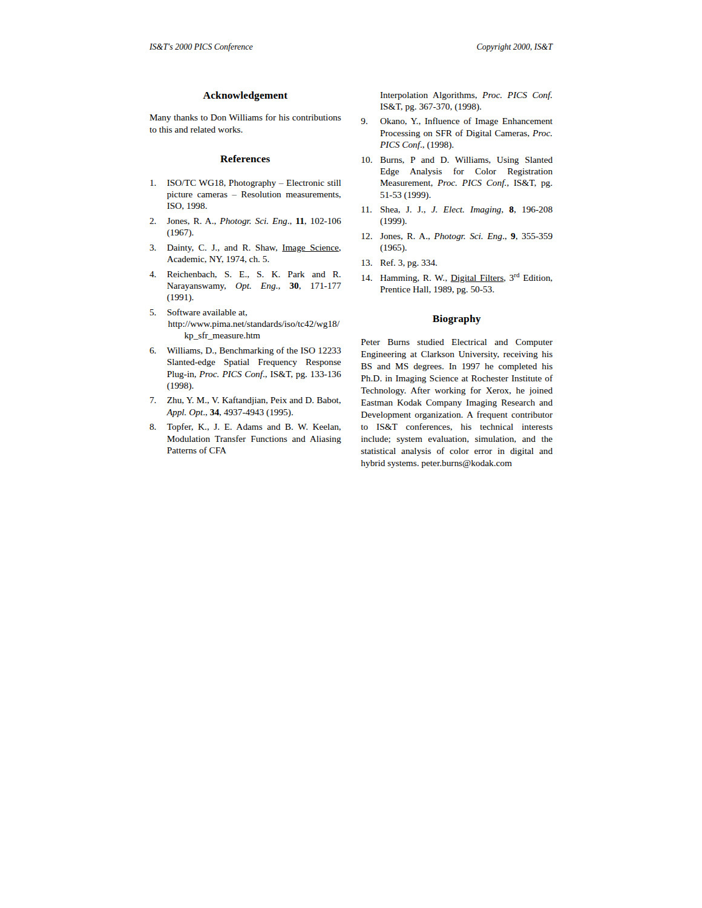IS&T's 2000 PICS Conference Copyright 2000, IS&T
Acknowledgement
Many thanks to Don Williams for his contributions to this and related works.
References
1. ISO/TC WG18, Photography – Electronic still picture cameras – Resolution measurements, ISO, 1998.
2. Jones, R. A., Photogr. Sci. Eng., 11, 102-106 (1967).
3. Dainty, C. J., and R. Shaw, Image Science, Academic, NY, 1974, ch. 5.
4. Reichenbach, S. E., S. K. Park and R. Narayanswamy, Opt. Eng., 30, 171-177 (1991).
5. Software available at, http://www.pima.net/standards/iso/tc42/wg18/ kp_sfr_measure.htm
6. Williams, D., Benchmarking of the ISO 12233 Slanted-edge Spatial Frequency Response Plug-in, Proc. PICS Conf., IS&T, pg. 133-136 (1998).
7. Zhu, Y. M., V. Kaftandjian, Peix and D. Babot, Appl. Opt., 34, 4937-4943 (1995).
8. Topfer, K., J. E. Adams and B. W. Keelan, Modulation Transfer Functions and Aliasing Patterns of CFA
8. Interpolation Algorithms, Proc. PICS Conf. IS&T, pg. 367-370, (1998).
9. Okano, Y., Influence of Image Enhancement Processing on SFR of Digital Cameras, Proc. PICS Conf., (1998).
10. Burns, P and D. Williams, Using Slanted Edge Analysis for Color Registration Measurement, Proc. PICS Conf., IS&T, pg. 51-53 (1999).
11. Shea, J. J., J. Elect. Imaging, 8, 196-208 (1999).
12. Jones, R. A., Photogr. Sci. Eng., 9, 355-359 (1965).
13. Ref. 3, pg. 334.
14. Hamming, R. W., Digital Filters, 3rd Edition, Prentice Hall, 1989, pg. 50-53.
Biography
Peter Burns studied Electrical and Computer Engineering at Clarkson University, receiving his BS and MS degrees. In 1997 he completed his Ph.D. in Imaging Science at Rochester Institute of Technology. After working for Xerox, he joined Eastman Kodak Company Imaging Research and Development organization. A frequent contributor to IS&T conferences, his technical interests include; system evaluation, simulation, and the statistical analysis of color error in digital and hybrid systems. peter.burns@kodak.com